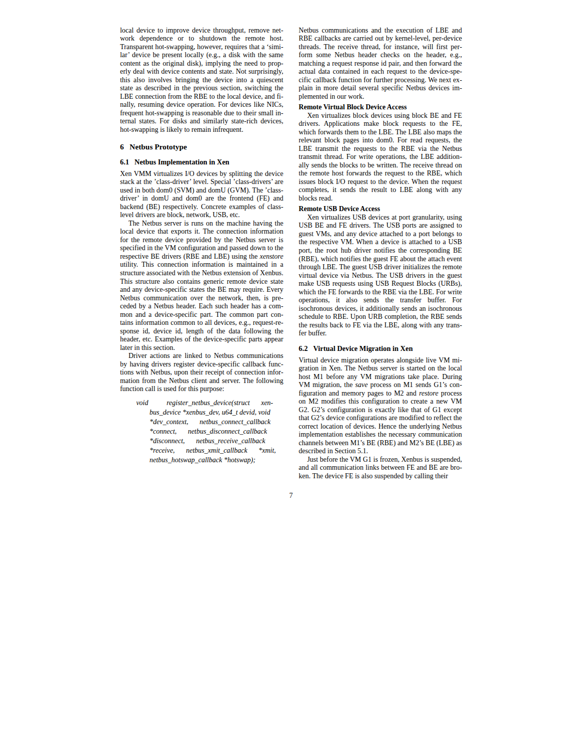local device to improve device throughput, remove network dependence or to shutdown the remote host. Transparent hot-swapping, however, requires that a ‘similar’ device be present locally (e.g., a disk with the same content as the original disk), implying the need to properly deal with device contents and state. Not surprisingly, this also involves bringing the device into a quiescent state as described in the previous section, switching the LBE connection from the RBE to the local device, and finally, resuming device operation. For devices like NICs, frequent hot-swapping is reasonable due to their small internal states. For disks and similarly state-rich devices, hot-swapping is likely to remain infrequent.
6 Netbus Prototype
6.1 Netbus Implementation in Xen
Xen VMM virtualizes I/O devices by splitting the device stack at the ’class-driver’ level. Special ’class-drivers’ are used in both dom0 (SVM) and domU (GVM). The ’class-driver’ in domU and dom0 are the frontend (FE) and backend (BE) respectively. Concrete examples of class-level drivers are block, network, USB, etc.
The Netbus server is runs on the machine having the local device that exports it. The connection information for the remote device provided by the Netbus server is specified in the VM configuration and passed down to the respective BE drivers (RBE and LBE) using the xenstore utility. This connection information is maintained in a structure associated with the Netbus extension of Xenbus. This structure also contains generic remote device state and any device-specific states the BE may require. Every Netbus communication over the network, then, is preceded by a Netbus header. Each such header has a common and a device-specific part. The common part contains information common to all devices, e.g., request-response id, device id, length of the data following the header, etc. Examples of the device-specific parts appear later in this section.
Driver actions are linked to Netbus communications by having drivers register device-specific callback functions with Netbus, upon their receipt of connection information from the Netbus client and server. The following function call is used for this purpose:
void register_netbus_device(struct xen- bus_device *xenbus_dev, u64_t devid, void *dev_context, netbus_connect_callback *connect, netbus_disconnect_callback *disconnect, netbus_receive_callback *receive, netbus_xmit_callback *xmit, netbus_hotswap_callback *hotswap);
Netbus communications and the execution of LBE and RBE callbacks are carried out by kernel-level, per-device threads. The receive thread, for instance, will first perform some Netbus header checks on the header, e.g., matching a request response id pair, and then forward the actual data contained in each request to the device-specific callback function for further processing. We next explain in more detail several specific Netbus devices implemented in our work.
Remote Virtual Block Device Access
Xen virtualizes block devices using block BE and FE drivers. Applications make block requests to the FE, which forwards them to the LBE. The LBE also maps the relevant block pages into dom0. For read requests, the LBE transmit the requests to the RBE via the Netbus transmit thread. For write operations, the LBE additionally sends the blocks to be written. The receive thread on the remote host forwards the request to the RBE, which issues block I/O request to the device. When the request completes, it sends the result to LBE along with any blocks read.
Remote USB Device Access
Xen virtualizes USB devices at port granularity, using USB BE and FE drivers. The USB ports are assigned to guest VMs, and any device attached to a port belongs to the respective VM. When a device is attached to a USB port, the root hub driver notifies the corresponding BE (RBE), which notifies the guest FE about the attach event through LBE. The guest USB driver initializes the remote virtual device via Netbus. The USB drivers in the guest make USB requests using USB Request Blocks (URBs), which the FE forwards to the RBE via the LBE. For write operations, it also sends the transfer buffer. For isochronous devices, it additionally sends an isochronous schedule to RBE. Upon URB completion, the RBE sends the results back to FE via the LBE, along with any transfer buffer.
6.2 Virtual Device Migration in Xen
Virtual device migration operates alongside live VM migration in Xen. The Netbus server is started on the local host M1 before any VM migrations take place. During VM migration, the save process on M1 sends G1’s configuration and memory pages to M2 and restore process on M2 modifies this configuration to create a new VM G2. G2’s configuration is exactly like that of G1 except that G2’s device configurations are modified to reflect the correct location of devices. Hence the underlying Netbus implementation establishes the necessary communication channels between M1’s BE (RBE) and M2’s BE (LBE) as described in Section 5.1.
Just before the VM G1 is frozen, Xenbus is suspended, and all communication links between FE and BE are broken. The device FE is also suspended by calling their
7